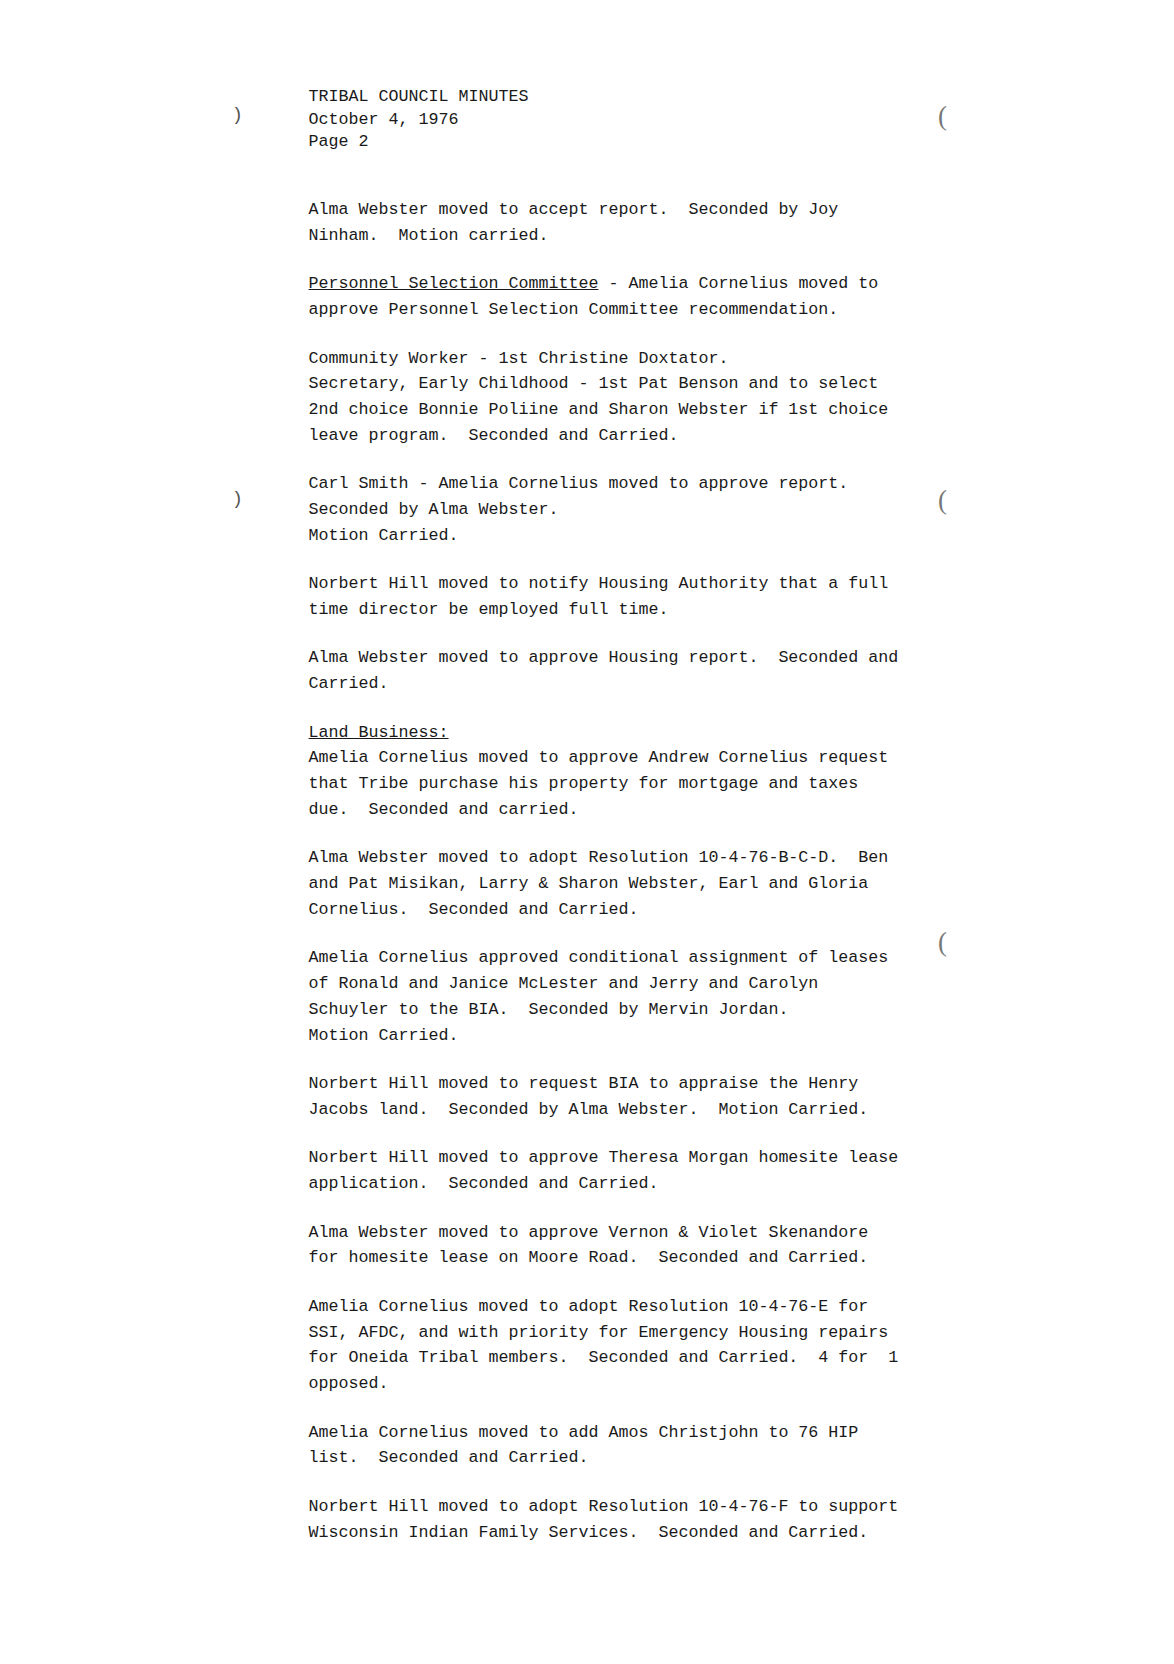)
)
(
(
(
TRIBAL COUNCIL MINUTES
October 4, 1976
Page 2
Alma Webster moved to accept report. Seconded by Joy Ninham. Motion carried.
Personnel Selection Committee - Amelia Cornelius moved to approve Personnel Selection Committee recommendation.
Community Worker - 1st Christine Doxtator.
Secretary, Early Childhood - 1st Pat Benson and to select 2nd choice Bonnie Poliine and Sharon Webster if 1st choice leave program. Seconded and Carried.
Carl Smith - Amelia Cornelius moved to approve report. Seconded by Alma Webster.
Motion Carried.
Norbert Hill moved to notify Housing Authority that a full time director be employed full time.
Alma Webster moved to approve Housing report. Seconded and Carried.
Land Business:
Amelia Cornelius moved to approve Andrew Cornelius request that Tribe purchase his property for mortgage and taxes due. Seconded and carried.
Alma Webster moved to adopt Resolution 10-4-76-B-C-D. Ben and Pat Misikan, Larry & Sharon Webster, Earl and Gloria Cornelius. Seconded and Carried.
Amelia Cornelius approved conditional assignment of leases of Ronald and Janice McLester and Jerry and Carolyn Schuyler to the BIA. Seconded by Mervin Jordan.
Motion Carried.
Norbert Hill moved to request BIA to appraise the Henry Jacobs land. Seconded by Alma Webster. Motion Carried.
Norbert Hill moved to approve Theresa Morgan homesite lease application. Seconded and Carried.
Alma Webster moved to approve Vernon & Violet Skenandore for homesite lease on Moore Road. Seconded and Carried.
Amelia Cornelius moved to adopt Resolution 10-4-76-E for SSI, AFDC, and with priority for Emergency Housing repairs for Oneida Tribal members. Seconded and Carried. 4 for 1 opposed.
Amelia Cornelius moved to add Amos Christjohn to 76 HIP list. Seconded and Carried.
Norbert Hill moved to adopt Resolution 10-4-76-F to support Wisconsin Indian Family Services. Seconded and Carried.